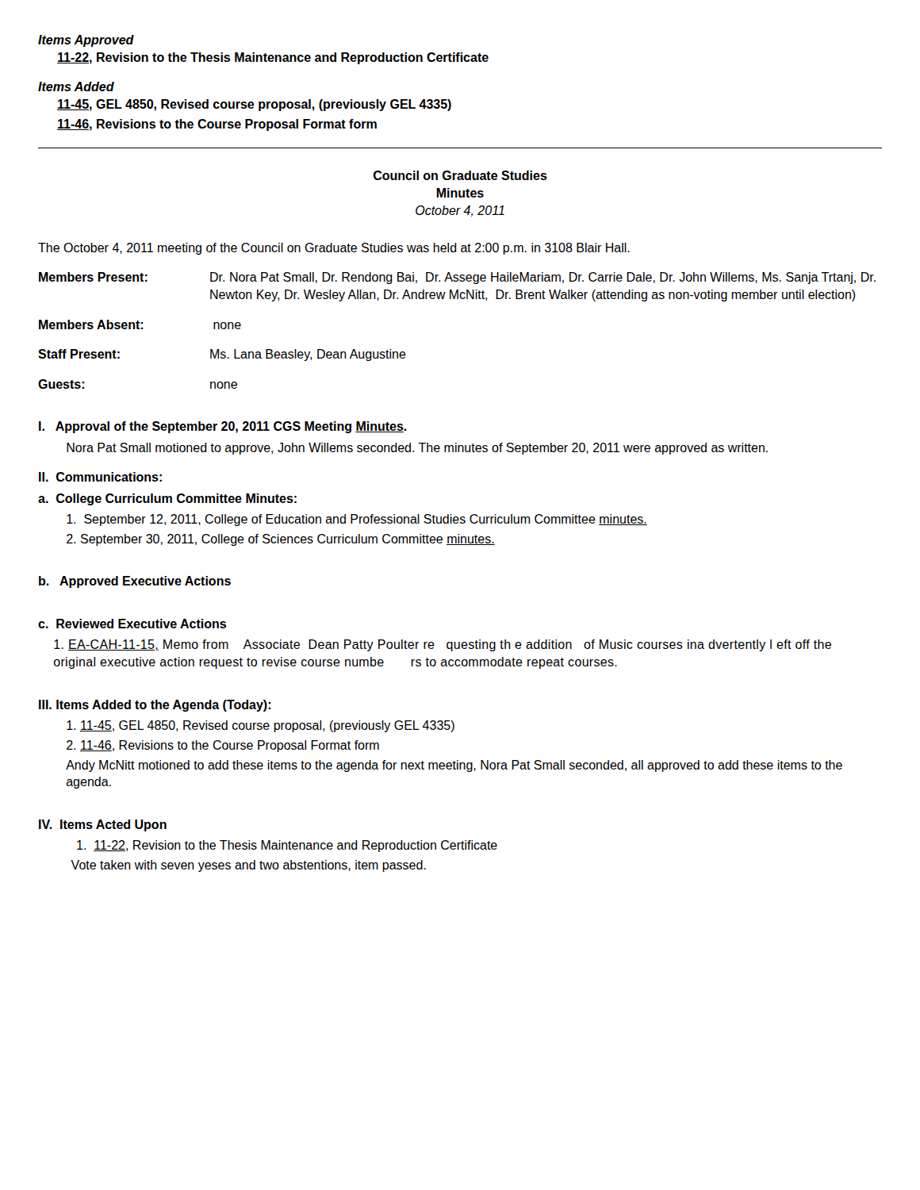Items Approved
11-22, Revision to the Thesis Maintenance and Reproduction Certificate
Items Added
11-45, GEL 4850, Revised course proposal, (previously GEL 4335)
11-46, Revisions to the Course Proposal Format form
Council on Graduate Studies
Minutes
October 4, 2011
The October 4, 2011 meeting of the Council on Graduate Studies was held at 2:00 p.m. in 3108 Blair Hall.
| Members Present: | Dr. Nora Pat Small, Dr. Rendong Bai, Dr. Assege HaileMariam, Dr. Carrie Dale, Dr. John Willems, Ms. Sanja Trtanj, Dr. Newton Key, Dr. Wesley Allan, Dr. Andrew McNitt, Dr. Brent Walker (attending as non-voting member until election) |
| Members Absent: | none |
| Staff Present: | Ms. Lana Beasley, Dean Augustine |
| Guests: | none |
I. Approval of the September 20, 2011 CGS Meeting Minutes.
Nora Pat Small motioned to approve, John Willems seconded. The minutes of September 20, 2011 were approved as written.
II. Communications:
a. College Curriculum Committee Minutes:
1. September 12, 2011, College of Education and Professional Studies Curriculum Committee minutes.
2. September 30, 2011, College of Sciences Curriculum Committee minutes.
b. Approved Executive Actions
c. Reviewed Executive Actions
1. EA-CAH-11-15, Memo from Associate Dean Patty Poulter re questing th e addition of Music courses ina dvertently l eft off the original executive action request to revise course numbe rs to accommodate repeat courses.
III. Items Added to the Agenda (Today):
1. 11-45, GEL 4850, Revised course proposal, (previously GEL 4335)
2. 11-46, Revisions to the Course Proposal Format form
Andy McNitt motioned to add these items to the agenda for next meeting, Nora Pat Small seconded, all approved to add these items to the agenda.
IV. Items Acted Upon
1. 11-22, Revision to the Thesis Maintenance and Reproduction Certificate
Vote taken with seven yeses and two abstentions, item passed.